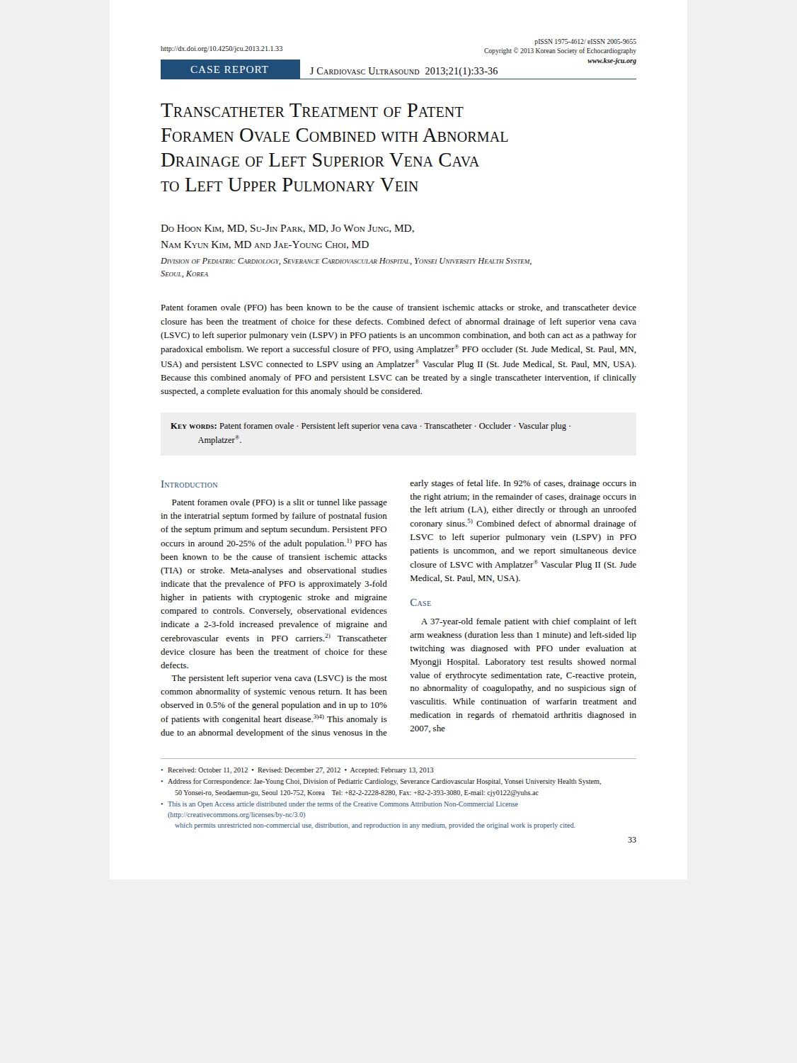pISSN 1975-4612/ eISSN 2005-9655
Copyright © 2013 Korean Society of Echocardiography
www.kse-jcu.org
http://dx.doi.org/10.4250/jcu.2013.21.1.33
CASE REPORT
J Cardiovasc Ultrasound 2013;21(1):33-36
Transcatheter Treatment of Patent
Foramen Ovale Combined with Abnormal
Drainage of Left Superior Vena Cava
to Left Upper Pulmonary Vein
Do Hoon Kim, MD, Su-Jin Park, MD, Jo Won Jung, MD,
Nam Kyun Kim, MD and Jae-Young Choi, MD
Division of Pediatric Cardiology, Severance Cardiovascular Hospital, Yonsei University Health System,
Seoul, Korea
Patent foramen ovale (PFO) has been known to be the cause of transient ischemic attacks or stroke, and transcatheter device closure has been the treatment of choice for these defects. Combined defect of abnormal drainage of left superior vena cava (LSVC) to left superior pulmonary vein (LSPV) in PFO patients is an uncommon combination, and both can act as a pathway for paradoxical embolism. We report a successful closure of PFO, using Amplatzer® PFO occluder (St. Jude Medical, St. Paul, MN, USA) and persistent LSVC connected to LSPV using an Amplatzer® Vascular Plug II (St. Jude Medical, St. Paul, MN, USA). Because this combined anomaly of PFO and persistent LSVC can be treated by a single transcatheter intervention, if clinically suspected, a complete evaluation for this anomaly should be considered.
Key words: Patent foramen ovale · Persistent left superior vena cava · Transcatheter · Occluder · Vascular plug · Amplatzer®.
Introduction
Patent foramen ovale (PFO) is a slit or tunnel like passage in the interatrial septum formed by failure of postnatal fusion of the septum primum and septum secundum. Persistent PFO occurs in around 20-25% of the adult population.1) PFO has been known to be the cause of transient ischemic attacks (TIA) or stroke. Meta-analyses and observational studies indicate that the prevalence of PFO is approximately 3-fold higher in patients with cryptogenic stroke and migraine compared to controls. Conversely, observational evidences indicate a 2-3-fold increased prevalence of migraine and cerebrovascular events in PFO carriers.2) Transcatheter device closure has been the treatment of choice for these defects.
The persistent left superior vena cava (LSVC) is the most common abnormality of systemic venous return. It has been observed in 0.5% of the general population and in up to 10% of patients with congenital heart disease.3)4) This anomaly is due to an abnormal development of the sinus venosus in the early stages of fetal life. In 92% of cases, drainage occurs in the right atrium; in the remainder of cases, drainage occurs in the left atrium (LA), either directly or through an unroofed coronary sinus.5) Combined defect of abnormal drainage of LSVC to left superior pulmonary vein (LSPV) in PFO patients is uncommon, and we report simultaneous device closure of LSVC with Amplatzer® Vascular Plug II (St. Jude Medical, St. Paul, MN, USA).
Case
A 37-year-old female patient with chief complaint of left arm weakness (duration less than 1 minute) and left-sided lip twitching was diagnosed with PFO under evaluation at Myongji Hospital. Laboratory test results showed normal value of erythrocyte sedimentation rate, C-reactive protein, no abnormality of coagulopathy, and no suspicious sign of vasculitis. While continuation of warfarin treatment and medication in regards of rhematoid arthritis diagnosed in 2007, she
Received: October 11, 2012 • Revised: December 27, 2012 • Accepted: February 13, 2013
Address for Correspondence: Jae-Young Choi, Division of Pediatric Cardiology, Severance Cardiovascular Hospital, Yonsei University Health System, 50 Yonsei-ro, Seodaemun-gu, Seoul 120-752, Korea Tel: +82-2-2228-8280, Fax: +82-2-393-3080, E-mail: cjy0122@yuhs.ac
This is an Open Access article distributed under the terms of the Creative Commons Attribution Non-Commercial License (http://creativecommons.org/licenses/by-nc/3.0) which permits unrestricted non-commercial use, distribution, and reproduction in any medium, provided the original work is properly cited.
33